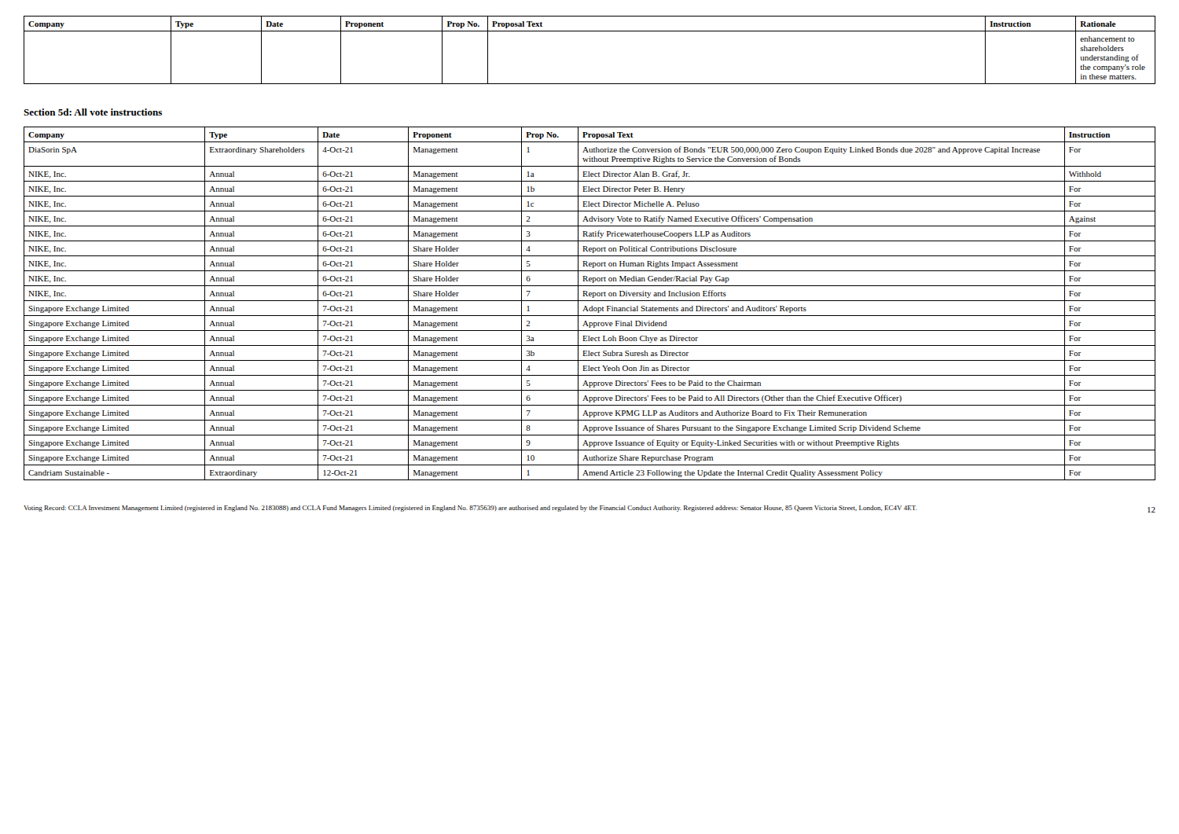| Company | Type | Date | Proponent | Prop No. | Proposal Text | Instruction | Rationale |
| --- | --- | --- | --- | --- | --- | --- | --- |
| | | | | | | | enhancement to shareholders understanding of the company's role in these matters. |
Section 5d: All vote instructions
| Company | Type | Date | Proponent | Prop No. | Proposal Text | Instruction |
| --- | --- | --- | --- | --- | --- | --- |
| DiaSorin SpA | Extraordinary Shareholders | 4-Oct-21 | Management | 1 | Authorize the Conversion of Bonds "EUR 500,000,000 Zero Coupon Equity Linked Bonds due 2028" and Approve Capital Increase without Preemptive Rights to Service the Conversion of Bonds | For |
| NIKE, Inc. | Annual | 6-Oct-21 | Management | 1a | Elect Director Alan B. Graf, Jr. | Withhold |
| NIKE, Inc. | Annual | 6-Oct-21 | Management | 1b | Elect Director Peter B. Henry | For |
| NIKE, Inc. | Annual | 6-Oct-21 | Management | 1c | Elect Director Michelle A. Peluso | For |
| NIKE, Inc. | Annual | 6-Oct-21 | Management | 2 | Advisory Vote to Ratify Named Executive Officers' Compensation | Against |
| NIKE, Inc. | Annual | 6-Oct-21 | Management | 3 | Ratify PricewaterhouseCoopers LLP as Auditors | For |
| NIKE, Inc. | Annual | 6-Oct-21 | Share Holder | 4 | Report on Political Contributions Disclosure | For |
| NIKE, Inc. | Annual | 6-Oct-21 | Share Holder | 5 | Report on Human Rights Impact Assessment | For |
| NIKE, Inc. | Annual | 6-Oct-21 | Share Holder | 6 | Report on Median Gender/Racial Pay Gap | For |
| NIKE, Inc. | Annual | 6-Oct-21 | Share Holder | 7 | Report on Diversity and Inclusion Efforts | For |
| Singapore Exchange Limited | Annual | 7-Oct-21 | Management | 1 | Adopt Financial Statements and Directors' and Auditors' Reports | For |
| Singapore Exchange Limited | Annual | 7-Oct-21 | Management | 2 | Approve Final Dividend | For |
| Singapore Exchange Limited | Annual | 7-Oct-21 | Management | 3a | Elect Loh Boon Chye as Director | For |
| Singapore Exchange Limited | Annual | 7-Oct-21 | Management | 3b | Elect Subra Suresh as Director | For |
| Singapore Exchange Limited | Annual | 7-Oct-21 | Management | 4 | Elect Yeoh Oon Jin as Director | For |
| Singapore Exchange Limited | Annual | 7-Oct-21 | Management | 5 | Approve Directors' Fees to be Paid to the Chairman | For |
| Singapore Exchange Limited | Annual | 7-Oct-21 | Management | 6 | Approve Directors' Fees to be Paid to All Directors (Other than the Chief Executive Officer) | For |
| Singapore Exchange Limited | Annual | 7-Oct-21 | Management | 7 | Approve KPMG LLP as Auditors and Authorize Board to Fix Their Remuneration | For |
| Singapore Exchange Limited | Annual | 7-Oct-21 | Management | 8 | Approve Issuance of Shares Pursuant to the Singapore Exchange Limited Scrip Dividend Scheme | For |
| Singapore Exchange Limited | Annual | 7-Oct-21 | Management | 9 | Approve Issuance of Equity or Equity-Linked Securities with or without Preemptive Rights | For |
| Singapore Exchange Limited | Annual | 7-Oct-21 | Management | 10 | Authorize Share Repurchase Program | For |
| Candriam Sustainable - | Extraordinary | 12-Oct-21 | Management | 1 | Amend Article 23 Following the Update the Internal Credit Quality Assessment Policy | For |
Voting Record: CCLA Investment Management Limited (registered in England No. 2183088) and CCLA Fund Managers Limited (registered in England No. 8735639) are authorised and regulated by the Financial Conduct Authority. Registered address: Senator House, 85 Queen Victoria Street, London, EC4V 4ET. 12